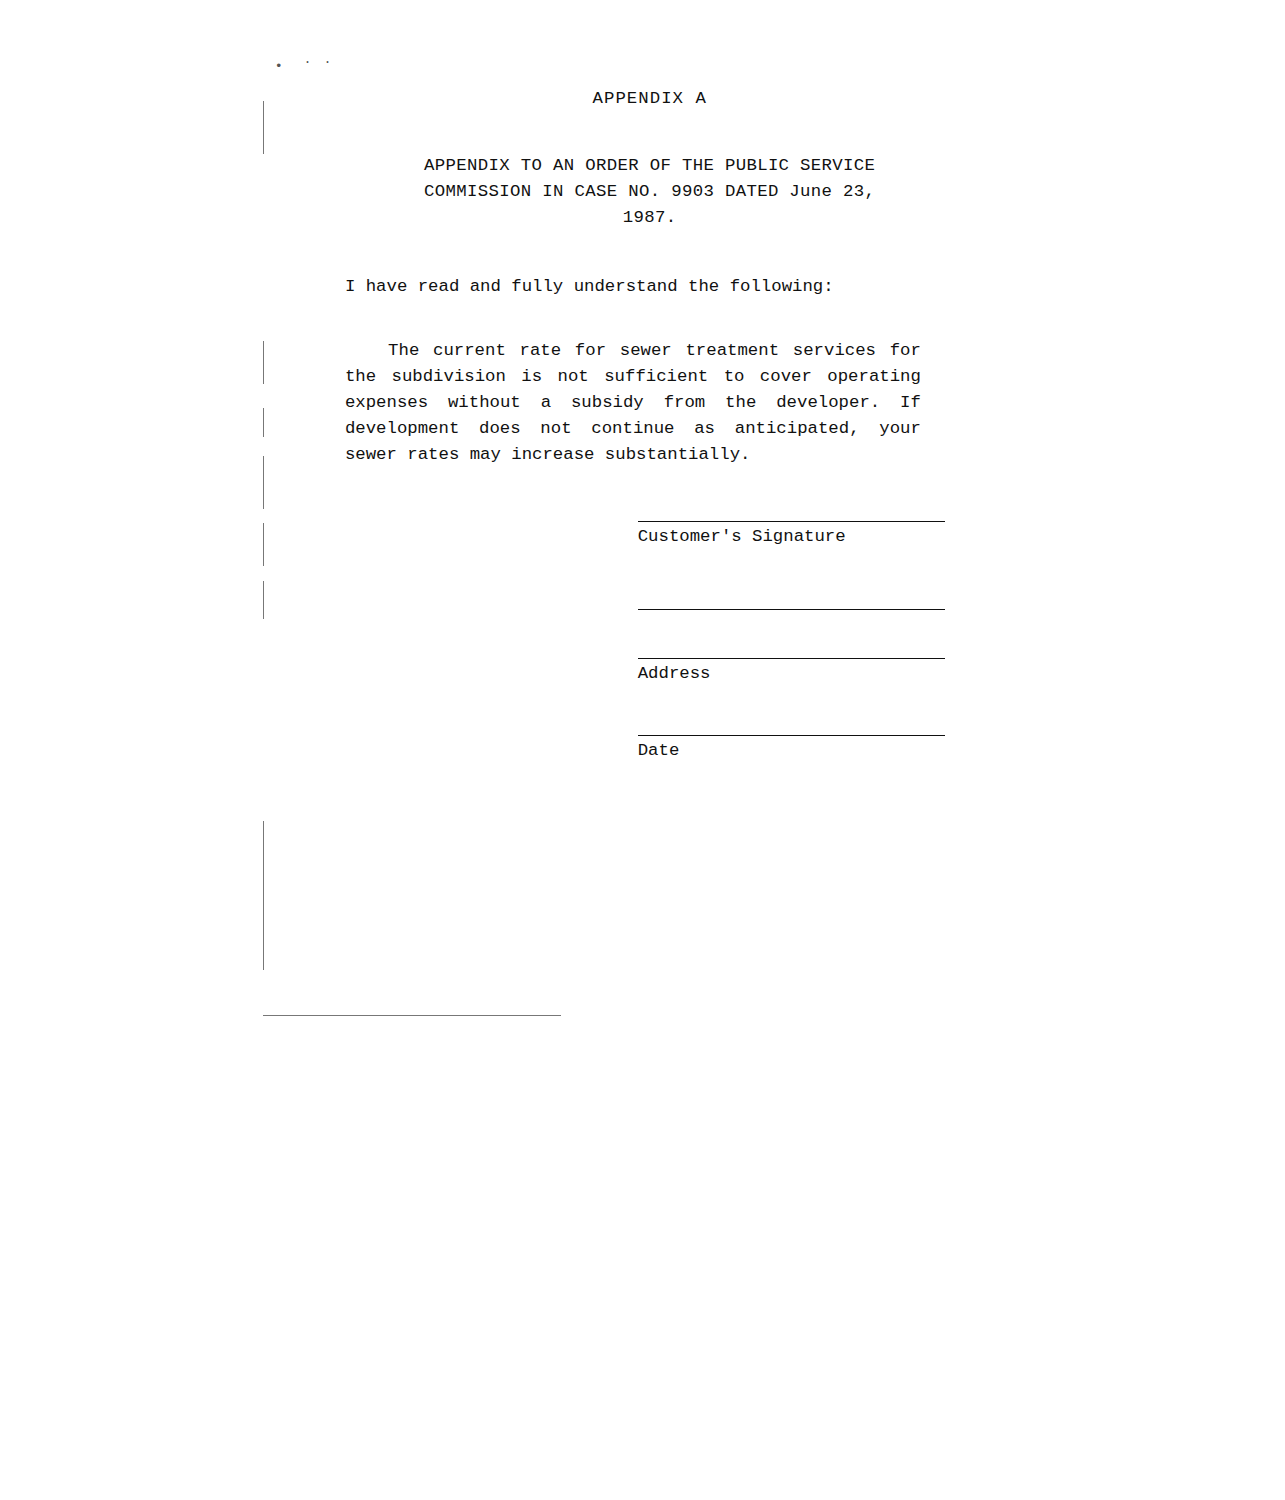• . .
APPENDIX A
APPENDIX TO AN ORDER OF THE PUBLIC SERVICE
COMMISSION IN CASE NO. 9903 DATED June 23, 1987.
I have read and fully understand the following:
The current rate for sewer treatment services for the subdivision is not sufficient to cover operating expenses without a subsidy from the developer. If development does not continue as anticipated, your sewer rates may increase substantially.
Customer's Signature
Address
Date